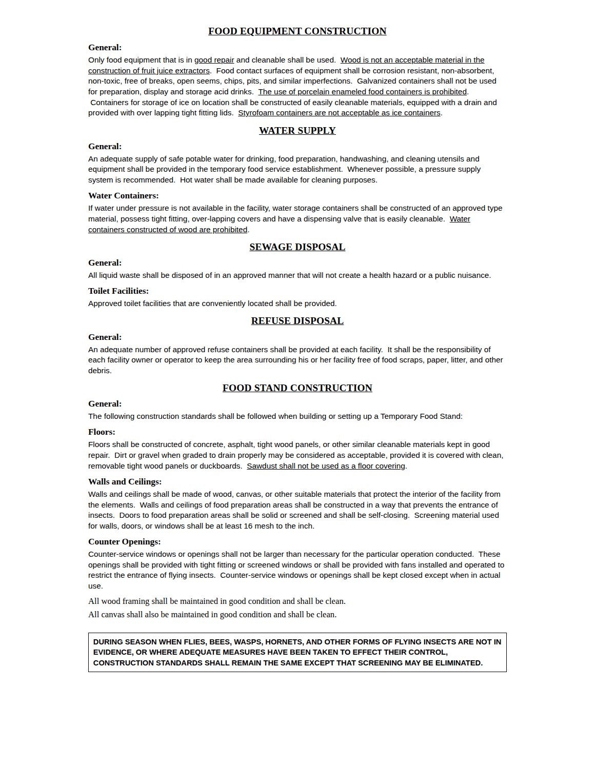FOOD EQUIPMENT CONSTRUCTION
General:
Only food equipment that is in good repair and cleanable shall be used. Wood is not an acceptable material in the construction of fruit juice extractors. Food contact surfaces of equipment shall be corrosion resistant, non-absorbent, non-toxic, free of breaks, open seems, chips, pits, and similar imperfections. Galvanized containers shall not be used for preparation, display and storage acid drinks. The use of porcelain enameled food containers is prohibited. Containers for storage of ice on location shall be constructed of easily cleanable materials, equipped with a drain and provided with over lapping tight fitting lids. Styrofoam containers are not acceptable as ice containers.
WATER SUPPLY
General:
An adequate supply of safe potable water for drinking, food preparation, handwashing, and cleaning utensils and equipment shall be provided in the temporary food service establishment. Whenever possible, a pressure supply system is recommended. Hot water shall be made available for cleaning purposes.
Water Containers:
If water under pressure is not available in the facility, water storage containers shall be constructed of an approved type material, possess tight fitting, over-lapping covers and have a dispensing valve that is easily cleanable. Water containers constructed of wood are prohibited.
SEWAGE DISPOSAL
General:
All liquid waste shall be disposed of in an approved manner that will not create a health hazard or a public nuisance.
Toilet Facilities:
Approved toilet facilities that are conveniently located shall be provided.
REFUSE DISPOSAL
General:
An adequate number of approved refuse containers shall be provided at each facility. It shall be the responsibility of each facility owner or operator to keep the area surrounding his or her facility free of food scraps, paper, litter, and other debris.
FOOD STAND CONSTRUCTION
General:
The following construction standards shall be followed when building or setting up a Temporary Food Stand:
Floors:
Floors shall be constructed of concrete, asphalt, tight wood panels, or other similar cleanable materials kept in good repair. Dirt or gravel when graded to drain properly may be considered as acceptable, provided it is covered with clean, removable tight wood panels or duckboards. Sawdust shall not be used as a floor covering.
Walls and Ceilings:
Walls and ceilings shall be made of wood, canvas, or other suitable materials that protect the interior of the facility from the elements. Walls and ceilings of food preparation areas shall be constructed in a way that prevents the entrance of insects. Doors to food preparation areas shall be solid or screened and shall be self-closing. Screening material used for walls, doors, or windows shall be at least 16 mesh to the inch.
Counter Openings:
Counter-service windows or openings shall not be larger than necessary for the particular operation conducted. These openings shall be provided with tight fitting or screened windows or shall be provided with fans installed and operated to restrict the entrance of flying insects. Counter-service windows or openings shall be kept closed except when in actual use.
All wood framing shall be maintained in good condition and shall be clean.
All canvas shall also be maintained in good condition and shall be clean.
During season when flies, bees, wasps, hornets, and other forms of flying insects are not in evidence, or where adequate measures have been taken to effect their control, construction standards shall remain the same except that screening may be eliminated.